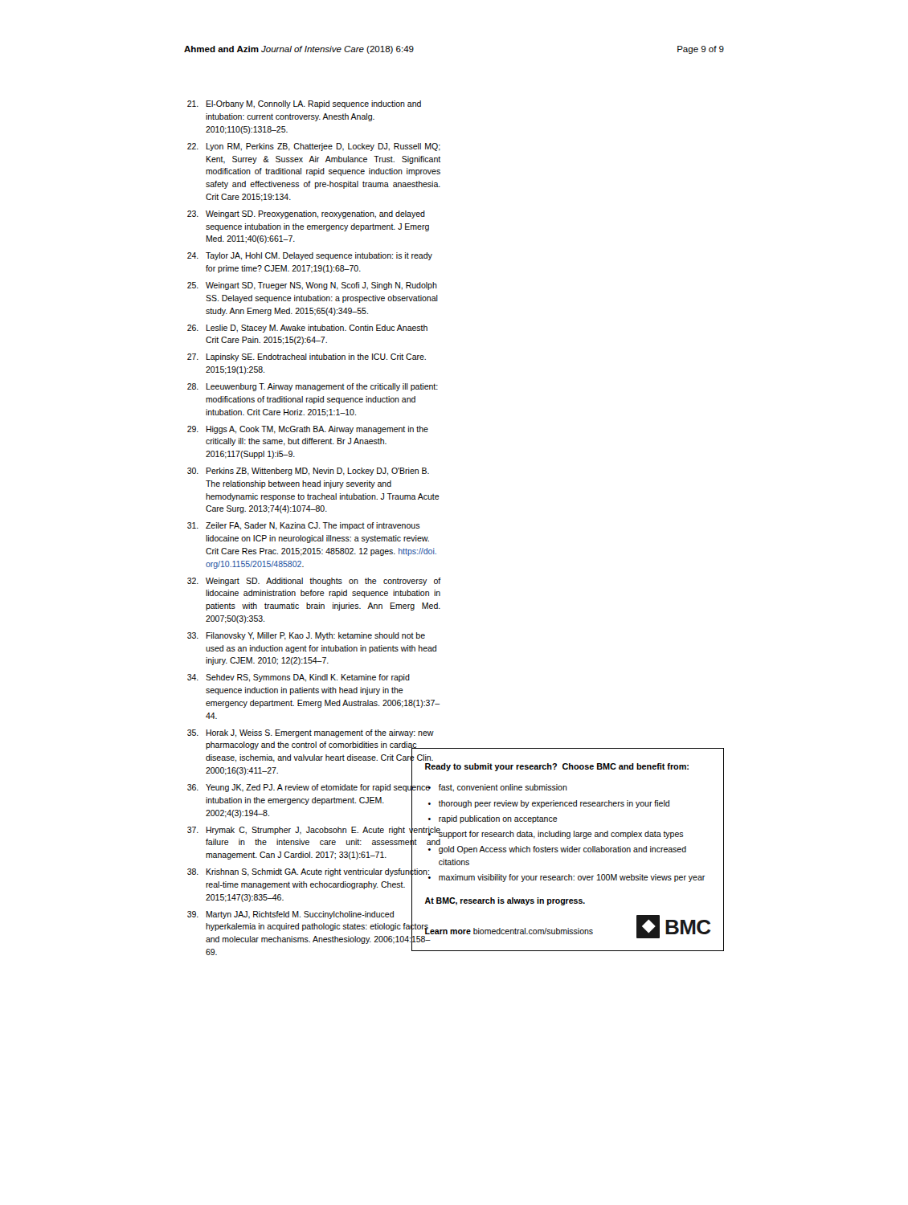Ahmed and Azim Journal of Intensive Care (2018) 6:49
Page 9 of 9
21. El-Orbany M, Connolly LA. Rapid sequence induction and intubation: current controversy. Anesth Analg. 2010;110(5):1318–25.
22. Lyon RM, Perkins ZB, Chatterjee D, Lockey DJ, Russell MQ; Kent, Surrey & Sussex Air Ambulance Trust. Significant modification of traditional rapid sequence induction improves safety and effectiveness of pre-hospital trauma anaesthesia. Crit Care 2015;19:134.
23. Weingart SD. Preoxygenation, reoxygenation, and delayed sequence intubation in the emergency department. J Emerg Med. 2011;40(6):661–7.
24. Taylor JA, Hohl CM. Delayed sequence intubation: is it ready for prime time? CJEM. 2017;19(1):68–70.
25. Weingart SD, Trueger NS, Wong N, Scofi J, Singh N, Rudolph SS. Delayed sequence intubation: a prospective observational study. Ann Emerg Med. 2015;65(4):349–55.
26. Leslie D, Stacey M. Awake intubation. Contin Educ Anaesth Crit Care Pain. 2015;15(2):64–7.
27. Lapinsky SE. Endotracheal intubation in the ICU. Crit Care. 2015;19(1):258.
28. Leeuwenburg T. Airway management of the critically ill patient: modifications of traditional rapid sequence induction and intubation. Crit Care Horiz. 2015;1:1–10.
29. Higgs A, Cook TM, McGrath BA. Airway management in the critically ill: the same, but different. Br J Anaesth. 2016;117(Suppl 1):i5–9.
30. Perkins ZB, Wittenberg MD, Nevin D, Lockey DJ, O'Brien B. The relationship between head injury severity and hemodynamic response to tracheal intubation. J Trauma Acute Care Surg. 2013;74(4):1074–80.
31. Zeiler FA, Sader N, Kazina CJ. The impact of intravenous lidocaine on ICP in neurological illness: a systematic review. Crit Care Res Prac. 2015;2015: 485802. 12 pages. https://doi.org/10.1155/2015/485802.
32. Weingart SD. Additional thoughts on the controversy of lidocaine administration before rapid sequence intubation in patients with traumatic brain injuries. Ann Emerg Med. 2007;50(3):353.
33. Filanovsky Y, Miller P, Kao J. Myth: ketamine should not be used as an induction agent for intubation in patients with head injury. CJEM. 2010; 12(2):154–7.
34. Sehdev RS, Symmons DA, Kindl K. Ketamine for rapid sequence induction in patients with head injury in the emergency department. Emerg Med Australas. 2006;18(1):37–44.
35. Horak J, Weiss S. Emergent management of the airway: new pharmacology and the control of comorbidities in cardiac disease, ischemia, and valvular heart disease. Crit Care Clin. 2000;16(3):411–27.
36. Yeung JK, Zed PJ. A review of etomidate for rapid sequence intubation in the emergency department. CJEM. 2002;4(3):194–8.
37. Hrymak C, Strumpher J, Jacobsohn E. Acute right ventricle failure in the intensive care unit: assessment and management. Can J Cardiol. 2017; 33(1):61–71.
38. Krishnan S, Schmidt GA. Acute right ventricular dysfunction: real-time management with echocardiography. Chest. 2015;147(3):835–46.
39. Martyn JAJ, Richtsfeld M. Succinylcholine-induced hyperkalemia in acquired pathologic states: etiologic factors and molecular mechanisms. Anesthesiology. 2006;104:158–69.
Ready to submit your research? Choose BMC and benefit from:
fast, convenient online submission
thorough peer review by experienced researchers in your field
rapid publication on acceptance
support for research data, including large and complex data types
gold Open Access which fosters wider collaboration and increased citations
maximum visibility for your research: over 100M website views per year
At BMC, research is always in progress.
Learn more biomedcentral.com/submissions
BMC